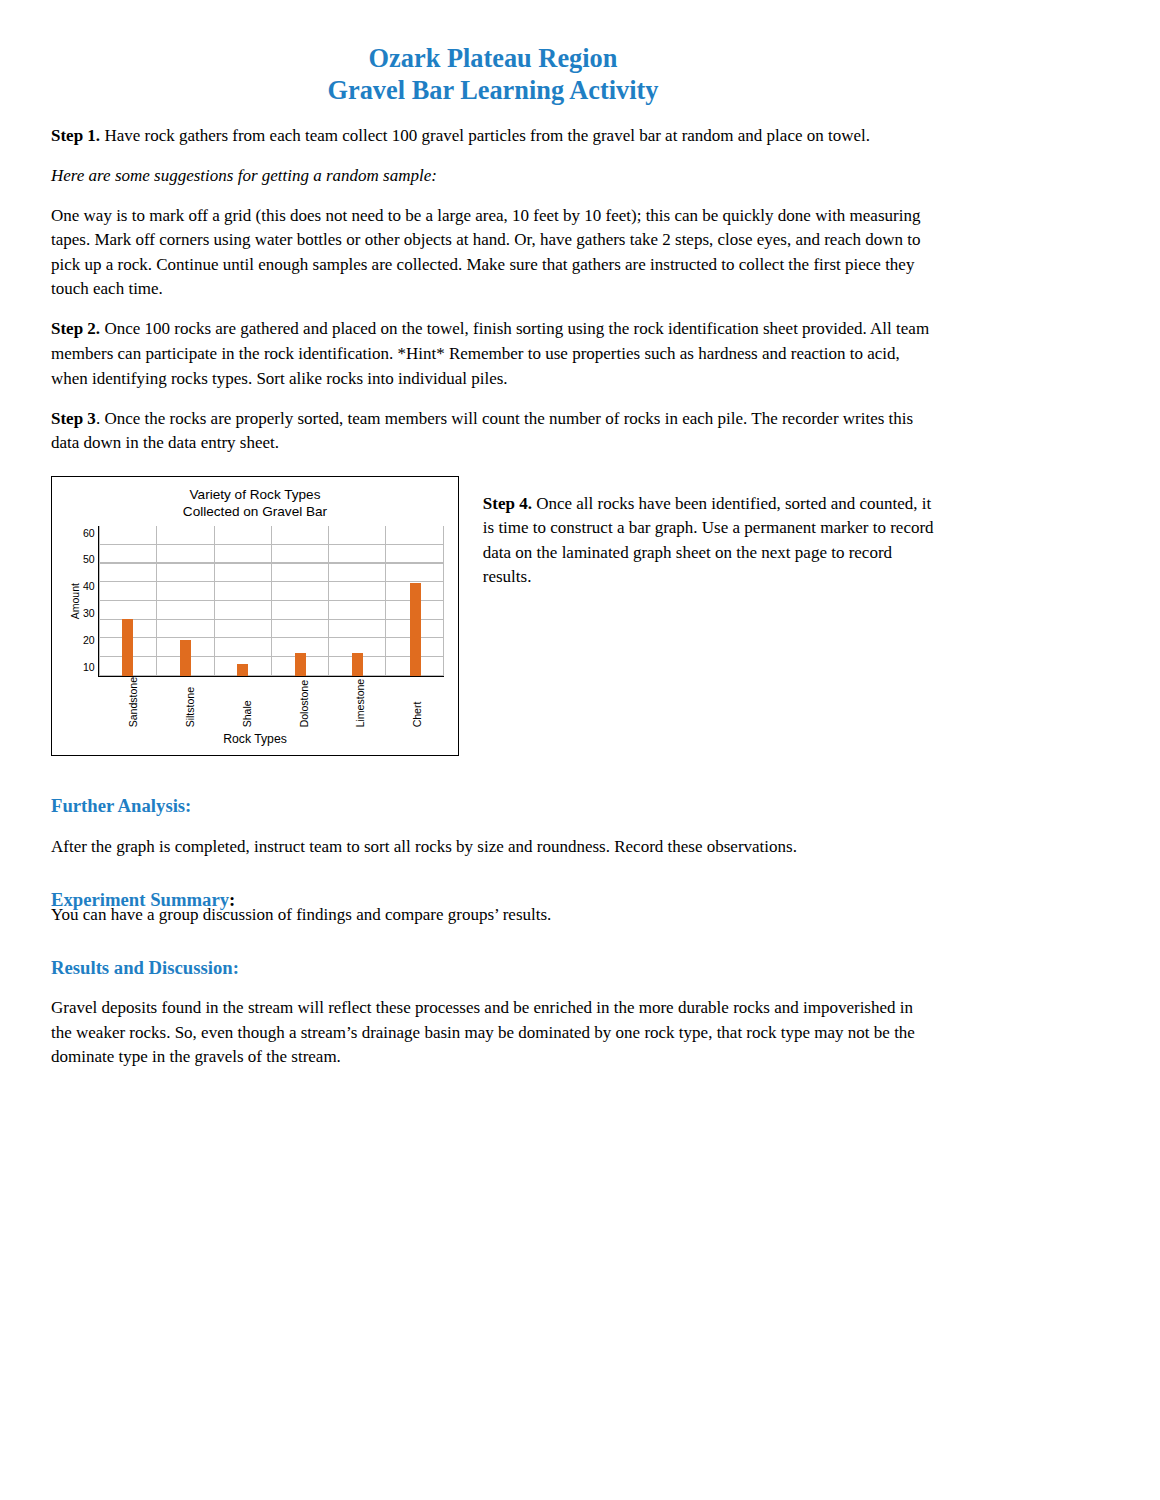Ozark Plateau Region Gravel Bar Learning Activity
Step 1. Have rock gathers from each team collect 100 gravel particles from the gravel bar at random and place on towel.
Here are some suggestions for getting a random sample:
One way is to mark off a grid (this does not need to be a large area, 10 feet by 10 feet); this can be quickly done with measuring tapes. Mark off corners using water bottles or other objects at hand. Or, have gathers take 2 steps, close eyes, and reach down to pick up a rock. Continue until enough samples are collected. Make sure that gathers are instructed to collect the first piece they touch each time.
Step 2. Once 100 rocks are gathered and placed on the towel, finish sorting using the rock identification sheet provided. All team members can participate in the rock identification. *Hint* Remember to use properties such as hardness and reaction to acid, when identifying rocks types. Sort alike rocks into individual piles.
Step 3. Once the rocks are properly sorted, team members will count the number of rocks in each pile. The recorder writes this data down in the data entry sheet.
Variety of Rock Types
Collected on Gravel Bar
Amount
60 50 40 30 20 10
Sandstone Siltstone Shale Dolostone Limestone Chert
Rock Types
Step 4. Once all rocks have been identified, sorted and counted, it is time to construct a bar graph. Use a permanent marker to record data on the laminated graph sheet on the next page to record results.
Further Analysis:
After the graph is completed, instruct team to sort all rocks by size and roundness. Record these observations.
Experiment Summary:
You can have a group discussion of findings and compare groups’ results.
Results and Discussion:
Gravel deposits found in the stream will reflect these processes and be enriched in the more durable rocks and impoverished in the weaker rocks. So, even though a stream’s drainage basin may be dominated by one rock type, that rock type may not be the dominate type in the gravels of the stream.